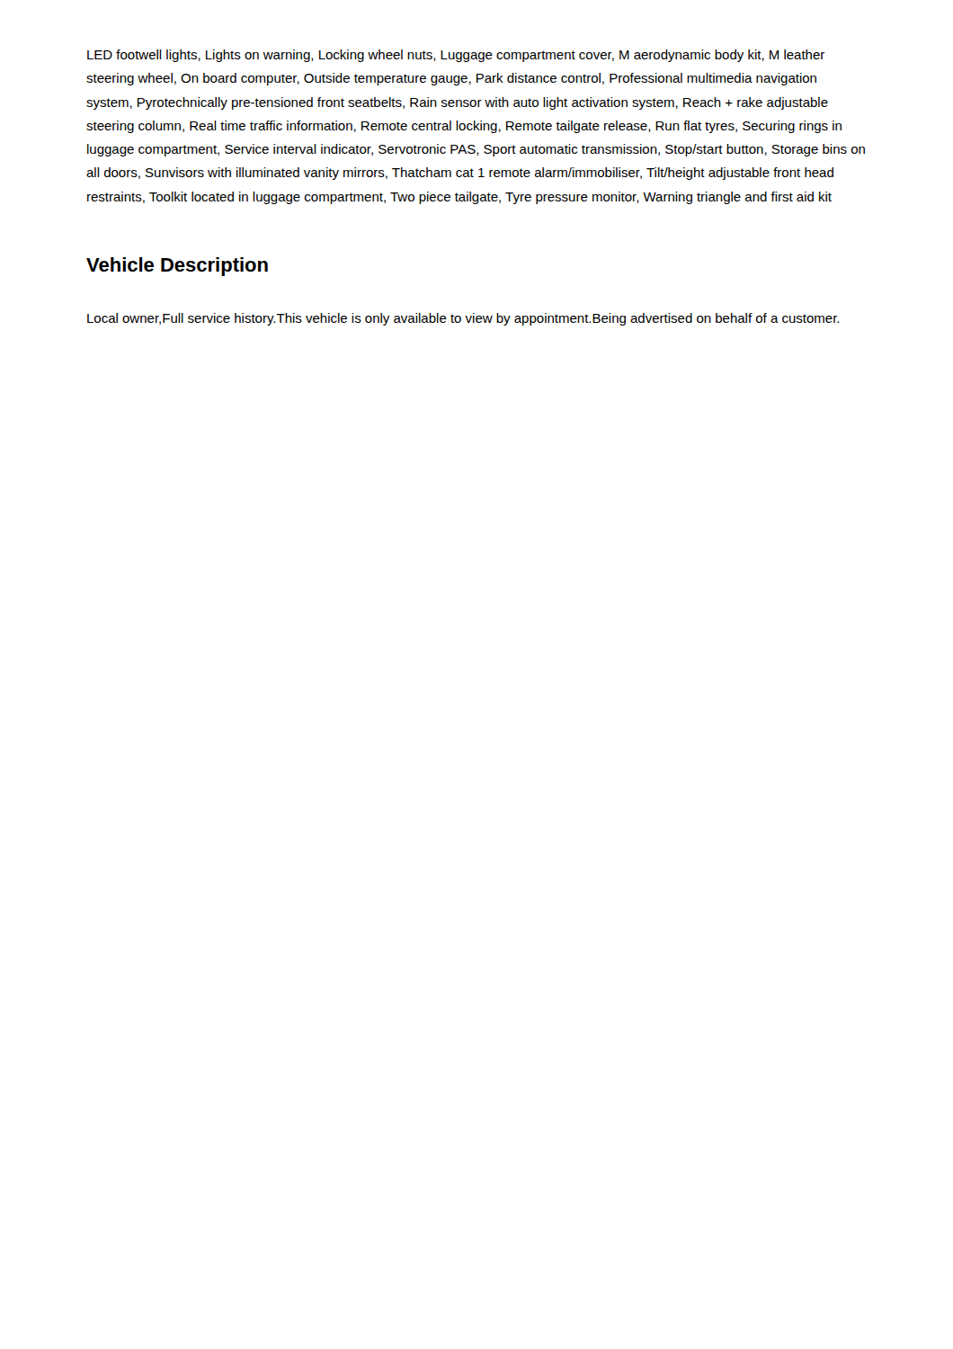LED footwell lights, Lights on warning, Locking wheel nuts, Luggage compartment cover, M aerodynamic body kit, M leather steering wheel, On board computer, Outside temperature gauge, Park distance control, Professional multimedia navigation system, Pyrotechnically pre-tensioned front seatbelts, Rain sensor with auto light activation system, Reach + rake adjustable steering column, Real time traffic information, Remote central locking, Remote tailgate release, Run flat tyres, Securing rings in luggage compartment, Service interval indicator, Servotronic PAS, Sport automatic transmission, Stop/start button, Storage bins on all doors, Sunvisors with illuminated vanity mirrors, Thatcham cat 1 remote alarm/immobiliser, Tilt/height adjustable front head restraints, Toolkit located in luggage compartment, Two piece tailgate, Tyre pressure monitor, Warning triangle and first aid kit
Vehicle Description
Local owner,Full service history.This vehicle is only available to view by appointment.Being advertised on behalf of a customer.